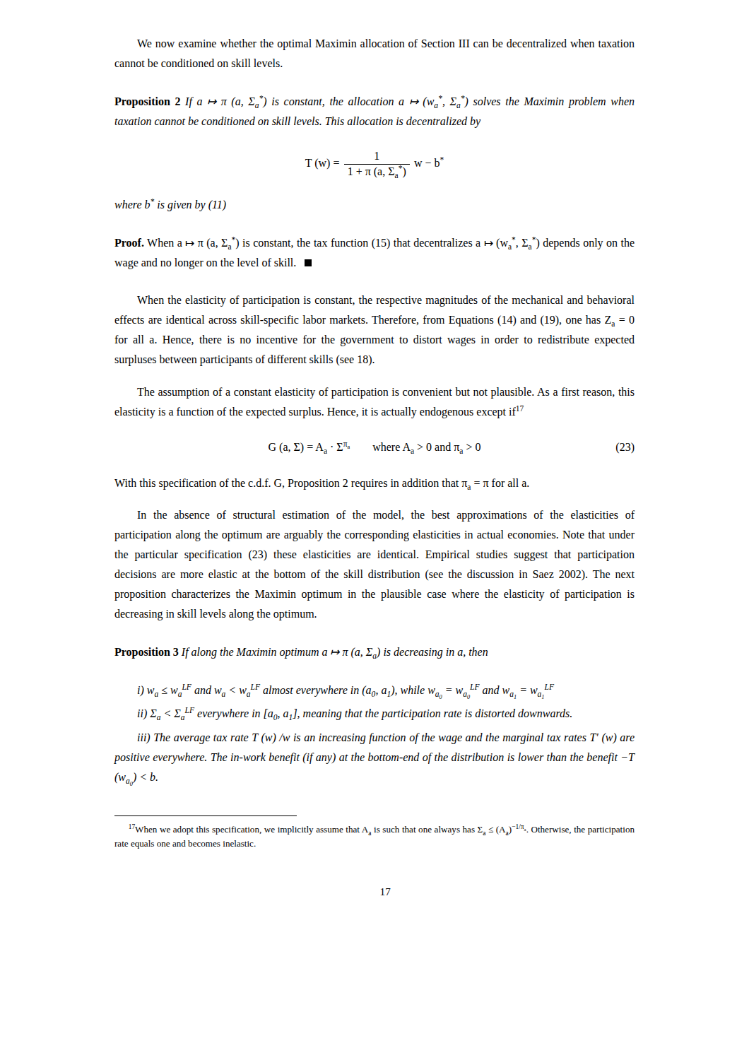We now examine whether the optimal Maximin allocation of Section III can be decentralized when taxation cannot be conditioned on skill levels.
Proposition 2 If a ↦ π (a, Σa*) is constant, the allocation a ↦ (wa*, Σa*) solves the Maximin problem when taxation cannot be conditioned on skill levels. This allocation is decentralized by
T (w) = 11 + π (a, Σa*) w − b*
where b* is given by (11)
Proof. When a ↦ π (a, Σa*) is constant, the tax function (15) that decentralizes a ↦ (wa*, Σa*) depends only on the wage and no longer on the level of skill.
When the elasticity of participation is constant, the respective magnitudes of the mechanical and behavioral effects are identical across skill-specific labor markets. Therefore, from Equations (14) and (19), one has Za = 0 for all a. Hence, there is no incentive for the government to distort wages in order to redistribute expected surpluses between participants of different skills (see 18).
The assumption of a constant elasticity of participation is convenient but not plausible. As a first reason, this elasticity is a function of the expected surplus. Hence, it is actually endogenous except if17
G (a, Σ) = Aa · Σπa where Aa > 0 and πa > 0
(23)
With this specification of the c.d.f. G, Proposition 2 requires in addition that πa = π for all a.
In the absence of structural estimation of the model, the best approximations of the elasticities of participation along the optimum are arguably the corresponding elasticities in actual economies. Note that under the particular specification (23) these elasticities are identical. Empirical studies suggest that participation decisions are more elastic at the bottom of the skill distribution (see the discussion in Saez 2002). The next proposition characterizes the Maximin optimum in the plausible case where the elasticity of participation is decreasing in skill levels along the optimum.
Proposition 3 If along the Maximin optimum a ↦ π (a, Σa) is decreasing in a, then
i) wa ≤ waLF and wa < waLF almost everywhere in (a0, a1), while wa0 = wa0LF and wa1 = wa1LF
ii) Σa < ΣaLF everywhere in [a0, a1], meaning that the participation rate is distorted downwards.
iii) The average tax rate T (w) /w is an increasing function of the wage and the marginal tax rates T′ (w) are positive everywhere. The in-work benefit (if any) at the bottom-end of the distribution is lower than the benefit −T (wa0) < b.
17When we adopt this specification, we implicitly assume that Aa is such that one always has Σa ≤ (Aa)−1/πa. Otherwise, the participation rate equals one and becomes inelastic.
17